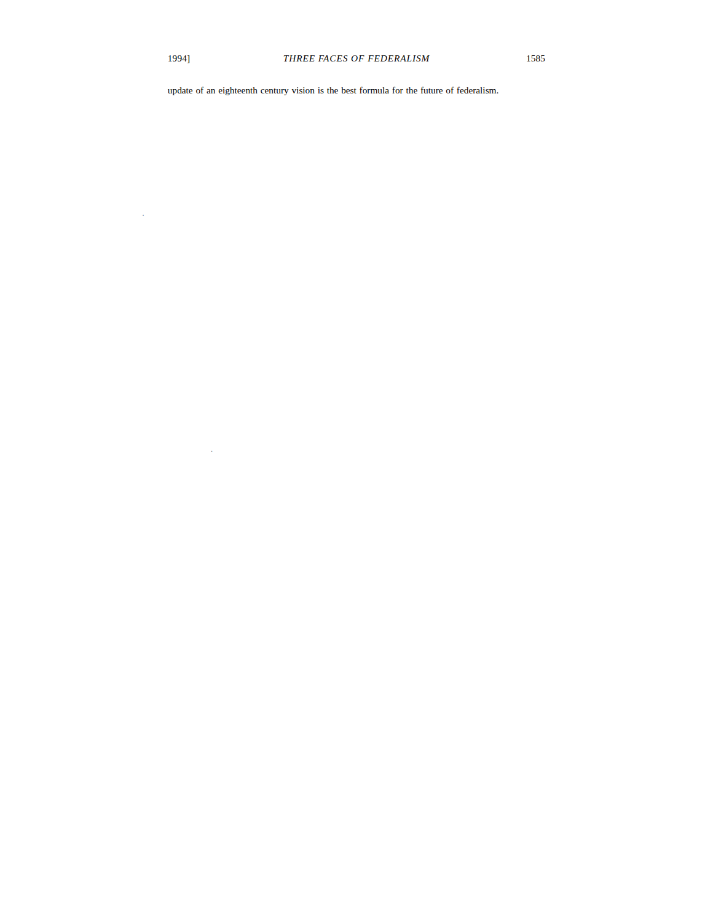1994] THREE FACES OF FEDERALISM 1585
update of an eighteenth century vision is the best formula for the future of federalism.
. .